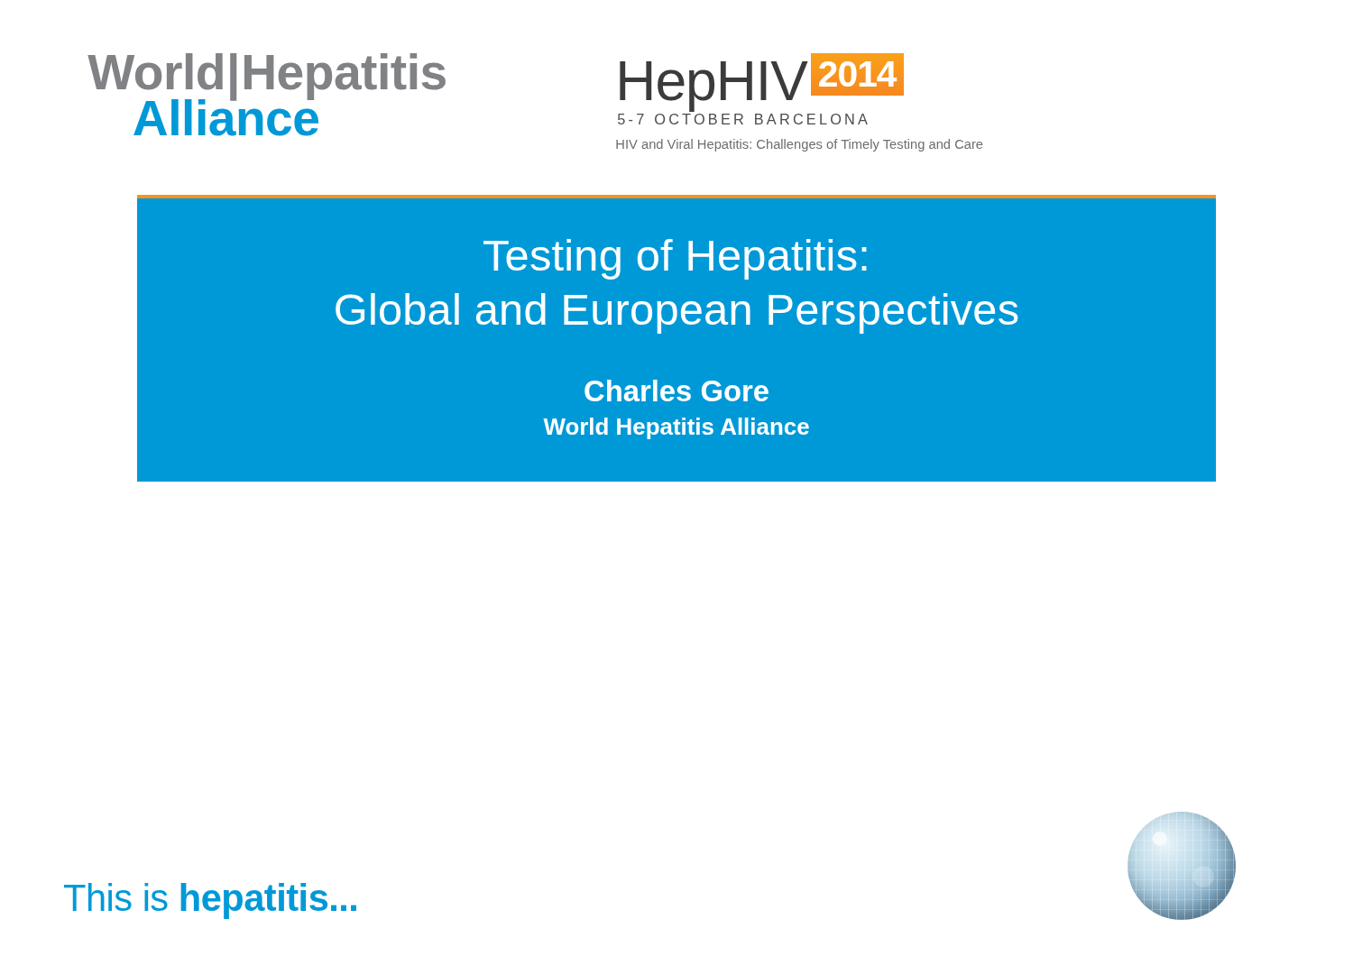World|Hepatitis
Alliance
HepHIV 2014
5-7 OCTOBER BARCELONA
HIV and Viral Hepatitis: Challenges of Timely Testing and Care
Testing of Hepatitis:
Global and European Perspectives
Charles Gore
World Hepatitis Alliance
This is hepatitis...